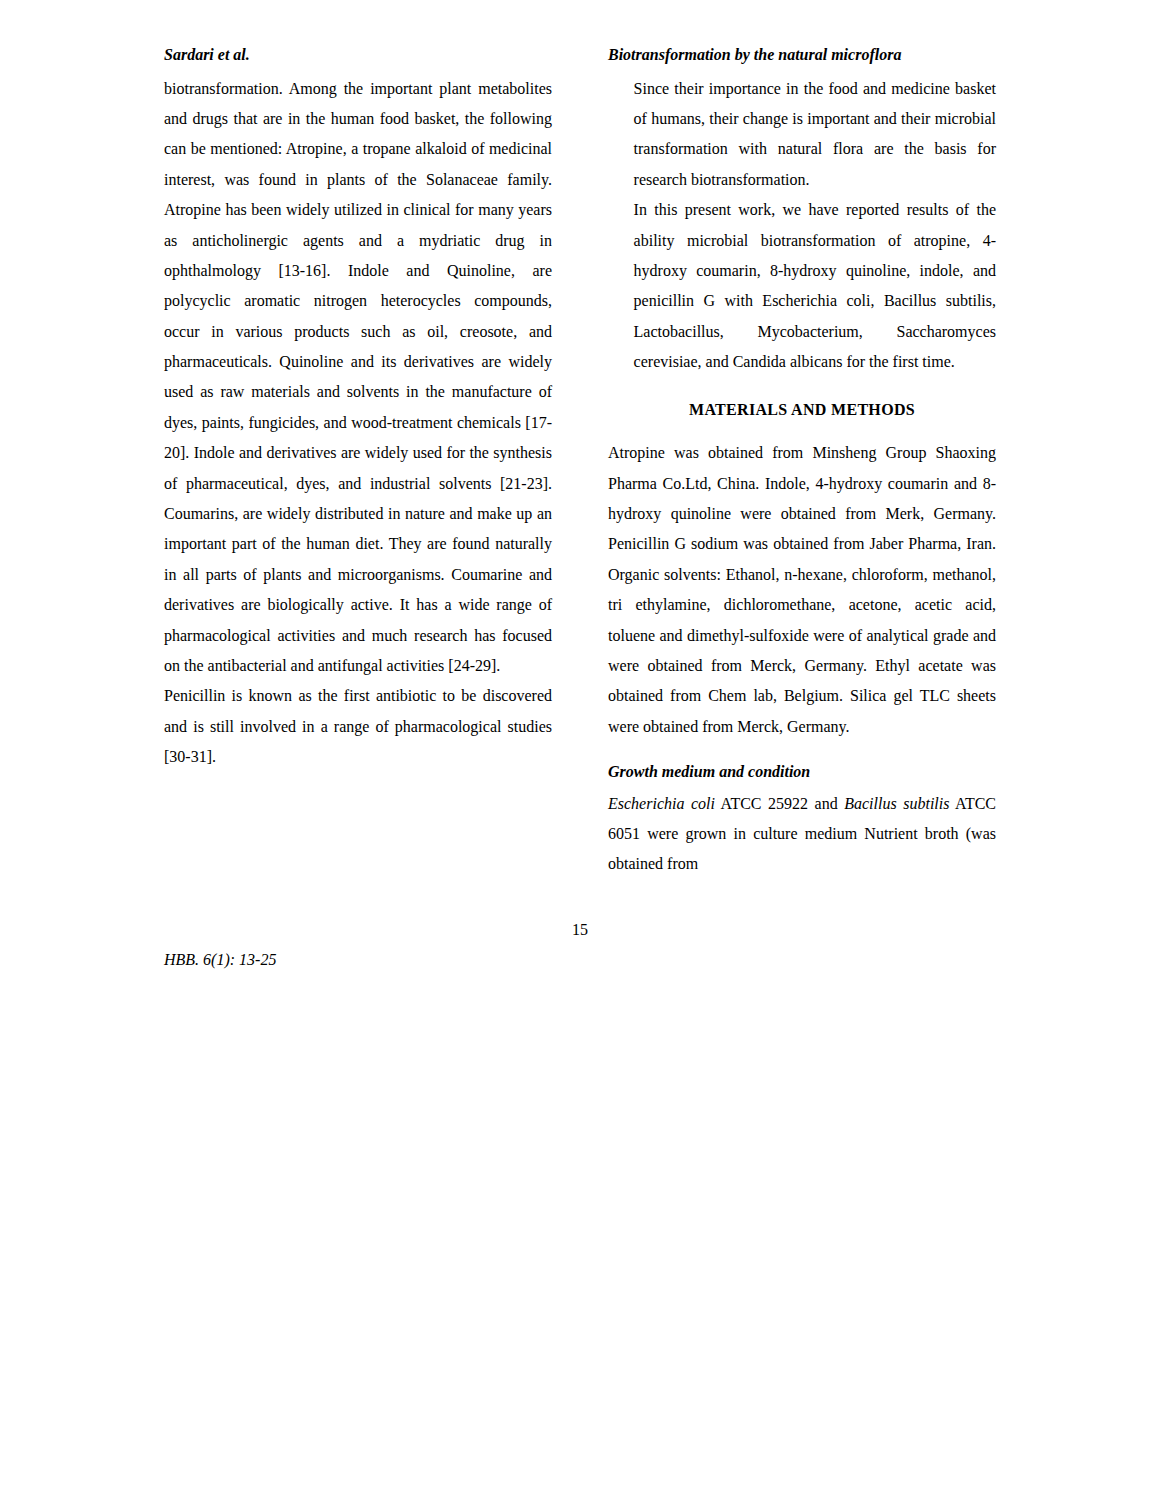Sardari et al.
biotransformation. Among the important plant metabolites and drugs that are in the human food basket, the following can be mentioned: Atropine, a tropane alkaloid of medicinal interest, was found in plants of the Solanaceae family. Atropine has been widely utilized in clinical for many years as anticholinergic agents and a mydriatic drug in ophthalmology [13-16]. Indole and Quinoline, are polycyclic aromatic nitrogen heterocycles compounds, occur in various products such as oil, creosote, and pharmaceuticals. Quinoline and its derivatives are widely used as raw materials and solvents in the manufacture of dyes, paints, fungicides, and wood-treatment chemicals [17-20]. Indole and derivatives are widely used for the synthesis of pharmaceutical, dyes, and industrial solvents [21-23]. Coumarins, are widely distributed in nature and make up an important part of the human diet. They are found naturally in all parts of plants and microorganisms. Coumarine and derivatives are biologically active. It has a wide range of pharmacological activities and much research has focused on the antibacterial and antifungal activities [24-29].
Penicillin is known as the first antibiotic to be discovered and is still involved in a range of pharmacological studies [30-31].
Biotransformation by the natural microflora
Since their importance in the food and medicine basket of humans, their change is important and their microbial transformation with natural flora are the basis for research biotransformation.
In this present work, we have reported results of the ability microbial biotransformation of atropine, 4-hydroxy coumarin, 8-hydroxy quinoline, indole, and penicillin G with Escherichia coli, Bacillus subtilis, Lactobacillus, Mycobacterium, Saccharomyces cerevisiae, and Candida albicans for the first time.
Materials and Methods
Atropine was obtained from Minsheng Group Shaoxing Pharma Co.Ltd, China. Indole, 4-hydroxy coumarin and 8-hydroxy quinoline were obtained from Merk, Germany. Penicillin G sodium was obtained from Jaber Pharma, Iran. Organic solvents: Ethanol, n-hexane, chloroform, methanol, tri ethylamine, dichloromethane, acetone, acetic acid, toluene and dimethyl-sulfoxide were of analytical grade and were obtained from Merck, Germany. Ethyl acetate was obtained from Chem lab, Belgium. Silica gel TLC sheets were obtained from Merck, Germany.
Growth medium and condition
Escherichia coli ATCC 25922 and Bacillus subtilis ATCC 6051 were grown in culture medium Nutrient broth (was obtained from
15
HBB. 6(1): 13-25